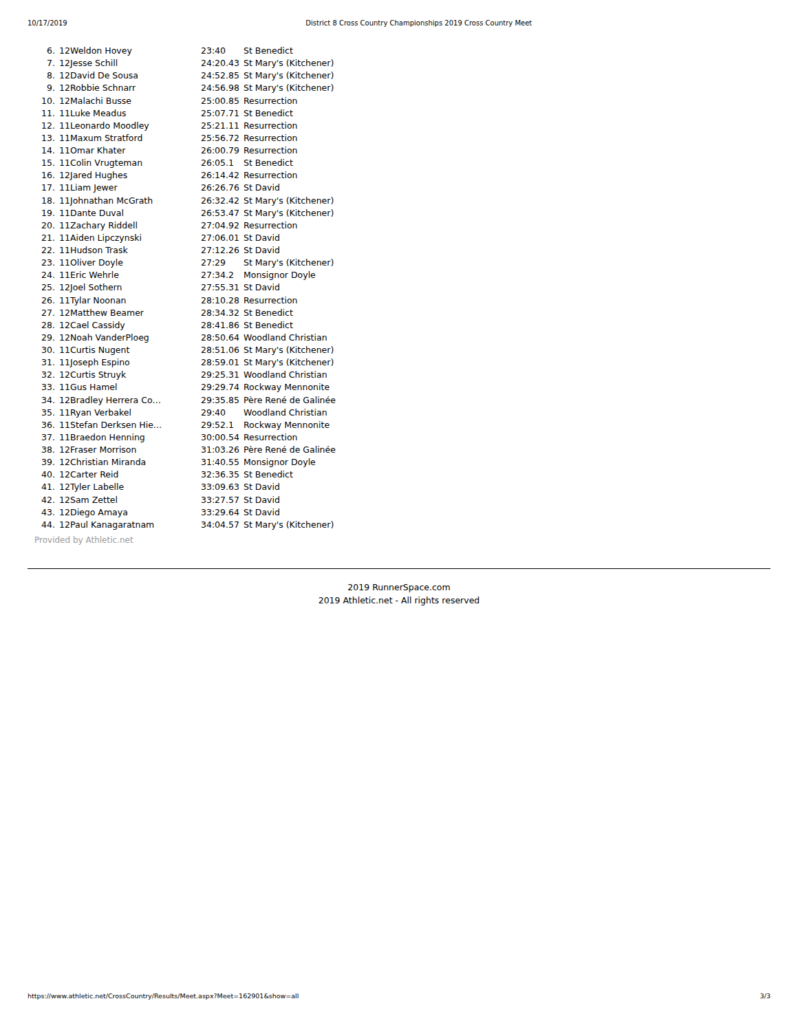10/17/2019 District 8 Cross Country Championships 2019 Cross Country Meet
| 6. | 12 | Weldon Hovey | 23:40 | St Benedict |
| 7. | 12 | Jesse Schill | 24:20.43 | St Mary's (Kitchener) |
| 8. | 12 | David De Sousa | 24:52.85 | St Mary's (Kitchener) |
| 9. | 12 | Robbie Schnarr | 24:56.98 | St Mary's (Kitchener) |
| 10. | 12 | Malachi Busse | 25:00.85 | Resurrection |
| 11. | 11 | Luke Meadus | 25:07.71 | St Benedict |
| 12. | 11 | Leonardo Moodley | 25:21.11 | Resurrection |
| 13. | 11 | Maxum Stratford | 25:56.72 | Resurrection |
| 14. | 11 | Omar Khater | 26:00.79 | Resurrection |
| 15. | 11 | Colin Vrugteman | 26:05.1 | St Benedict |
| 16. | 12 | Jared Hughes | 26:14.42 | Resurrection |
| 17. | 11 | Liam Jewer | 26:26.76 | St David |
| 18. | 11 | Johnathan McGrath | 26:32.42 | St Mary's (Kitchener) |
| 19. | 11 | Dante Duval | 26:53.47 | St Mary's (Kitchener) |
| 20. | 11 | Zachary Riddell | 27:04.92 | Resurrection |
| 21. | 11 | Aiden Lipczynski | 27:06.01 | St David |
| 22. | 11 | Hudson Trask | 27:12.26 | St David |
| 23. | 11 | Oliver Doyle | 27:29 | St Mary's (Kitchener) |
| 24. | 11 | Eric Wehrle | 27:34.2 | Monsignor Doyle |
| 25. | 12 | Joel Sothern | 27:55.31 | St David |
| 26. | 11 | Tylar Noonan | 28:10.28 | Resurrection |
| 27. | 12 | Matthew Beamer | 28:34.32 | St Benedict |
| 28. | 12 | Cael Cassidy | 28:41.86 | St Benedict |
| 29. | 12 | Noah VanderPloeg | 28:50.64 | Woodland Christian |
| 30. | 11 | Curtis Nugent | 28:51.06 | St Mary's (Kitchener) |
| 31. | 11 | Joseph Espino | 28:59.01 | St Mary's (Kitchener) |
| 32. | 12 | Curtis Struyk | 29:25.31 | Woodland Christian |
| 33. | 11 | Gus Hamel | 29:29.74 | Rockway Mennonite |
| 34. | 12 | Bradley Herrera Co… | 29:35.85 | Père René de Galinée |
| 35. | 11 | Ryan Verbakel | 29:40 | Woodland Christian |
| 36. | 11 | Stefan Derksen Hie… | 29:52.1 | Rockway Mennonite |
| 37. | 11 | Braedon Henning | 30:00.54 | Resurrection |
| 38. | 12 | Fraser Morrison | 31:03.26 | Père René de Galinée |
| 39. | 12 | Christian Miranda | 31:40.55 | Monsignor Doyle |
| 40. | 12 | Carter Reid | 32:36.35 | St Benedict |
| 41. | 12 | Tyler Labelle | 33:09.63 | St David |
| 42. | 12 | Sam Zettel | 33:27.57 | St David |
| 43. | 12 | Diego Amaya | 33:29.64 | St David |
| 44. | 12 | Paul Kanagaratnam | 34:04.57 | St Mary's (Kitchener) |
Provided by Athletic.net
2019 RunnerSpace.com
2019 Athletic.net - All rights reserved
https://www.athletic.net/CrossCountry/Results/Meet.aspx?Meet=162901&show=all 3/3